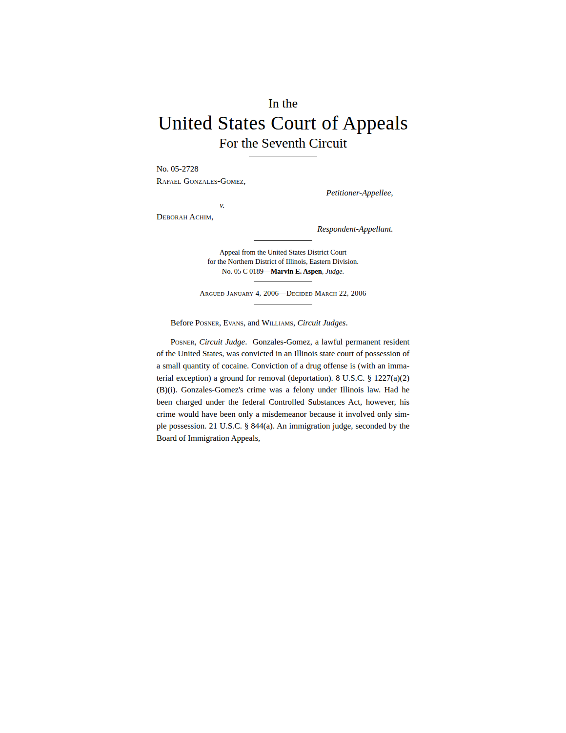In the United States Court of Appeals For the Seventh Circuit
No. 05-2728
Rafael Gonzales-Gomez,
Petitioner-Appellee,
v.
Deborah Achim,
Respondent-Appellant.
Appeal from the United States District Court
for the Northern District of Illinois, Eastern Division.
No. 05 C 0189—Marvin E. Aspen, Judge.
Argued January 4, 2006—Decided March 22, 2006
Before Posner, Evans, and Williams, Circuit Judges.
Posner, Circuit Judge. Gonzales-Gomez, a lawful permanent resident of the United States, was convicted in an Illinois state court of possession of a small quantity of cocaine. Conviction of a drug offense is (with an immaterial exception) a ground for removal (deportation). 8 U.S.C. § 1227(a)(2)(B)(i). Gonzales-Gomez's crime was a felony under Illinois law. Had he been charged under the federal Controlled Substances Act, however, his crime would have been only a misdemeanor because it involved only simple possession. 21 U.S.C. § 844(a). An immigration judge, seconded by the Board of Immigration Appeals,